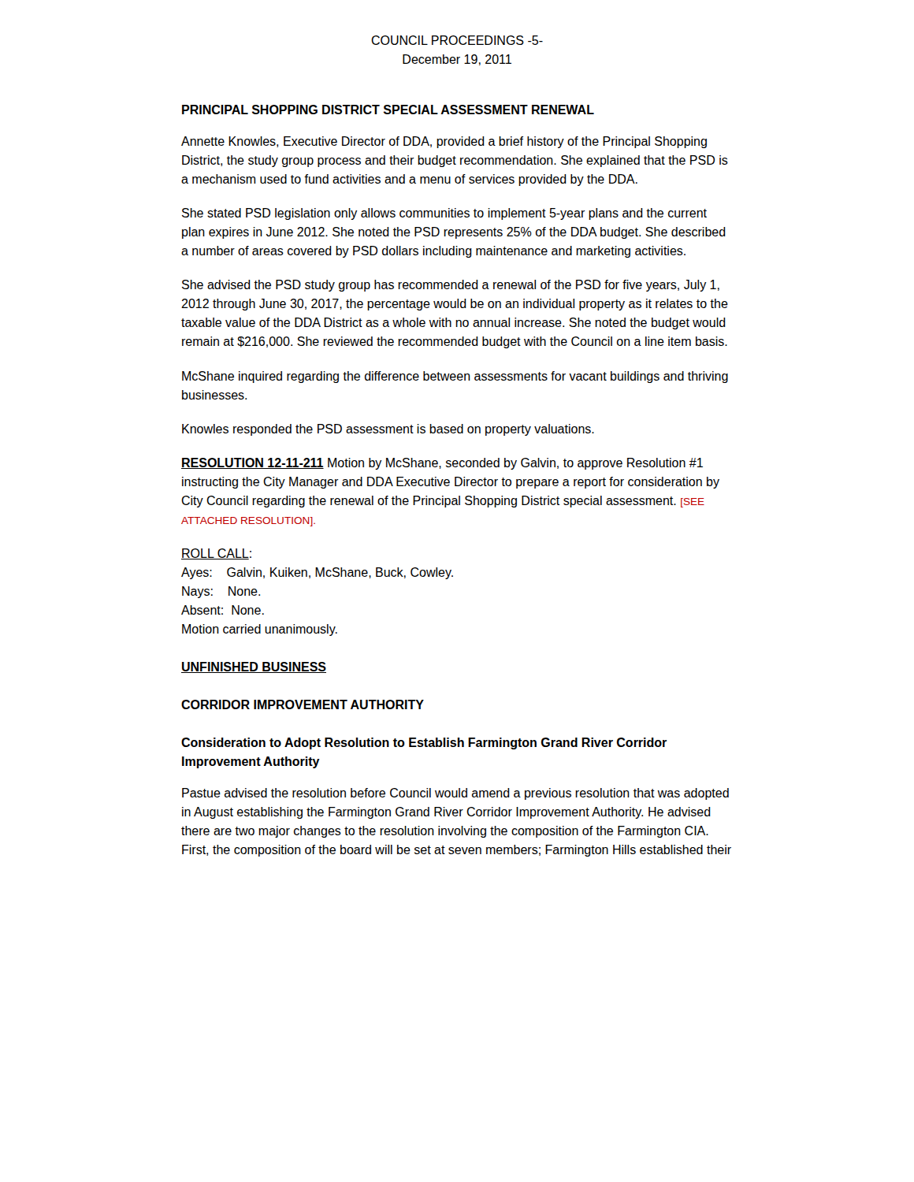COUNCIL PROCEEDINGS -5-
December 19, 2011
PRINCIPAL SHOPPING DISTRICT SPECIAL ASSESSMENT RENEWAL
Annette Knowles, Executive Director of DDA, provided a brief history of the Principal Shopping District, the study group process and their budget recommendation. She explained that the PSD is a mechanism used to fund activities and a menu of services provided by the DDA.
She stated PSD legislation only allows communities to implement 5-year plans and the current plan expires in June 2012. She noted the PSD represents 25% of the DDA budget. She described a number of areas covered by PSD dollars including maintenance and marketing activities.
She advised the PSD study group has recommended a renewal of the PSD for five years, July 1, 2012 through June 30, 2017, the percentage would be on an individual property as it relates to the taxable value of the DDA District as a whole with no annual increase. She noted the budget would remain at $216,000. She reviewed the recommended budget with the Council on a line item basis.
McShane inquired regarding the difference between assessments for vacant buildings and thriving businesses.
Knowles responded the PSD assessment is based on property valuations.
RESOLUTION 12-11-211 Motion by McShane, seconded by Galvin, to approve Resolution #1 instructing the City Manager and DDA Executive Director to prepare a report for consideration by City Council regarding the renewal of the Principal Shopping District special assessment. [SEE ATTACHED RESOLUTION].
ROLL CALL:
Ayes: Galvin, Kuiken, McShane, Buck, Cowley.
Nays: None.
Absent: None.
Motion carried unanimously.
UNFINISHED BUSINESS
CORRIDOR IMPROVEMENT AUTHORITY
Consideration to Adopt Resolution to Establish Farmington Grand River Corridor Improvement Authority
Pastue advised the resolution before Council would amend a previous resolution that was adopted in August establishing the Farmington Grand River Corridor Improvement Authority. He advised there are two major changes to the resolution involving the composition of the Farmington CIA. First, the composition of the board will be set at seven members; Farmington Hills established their